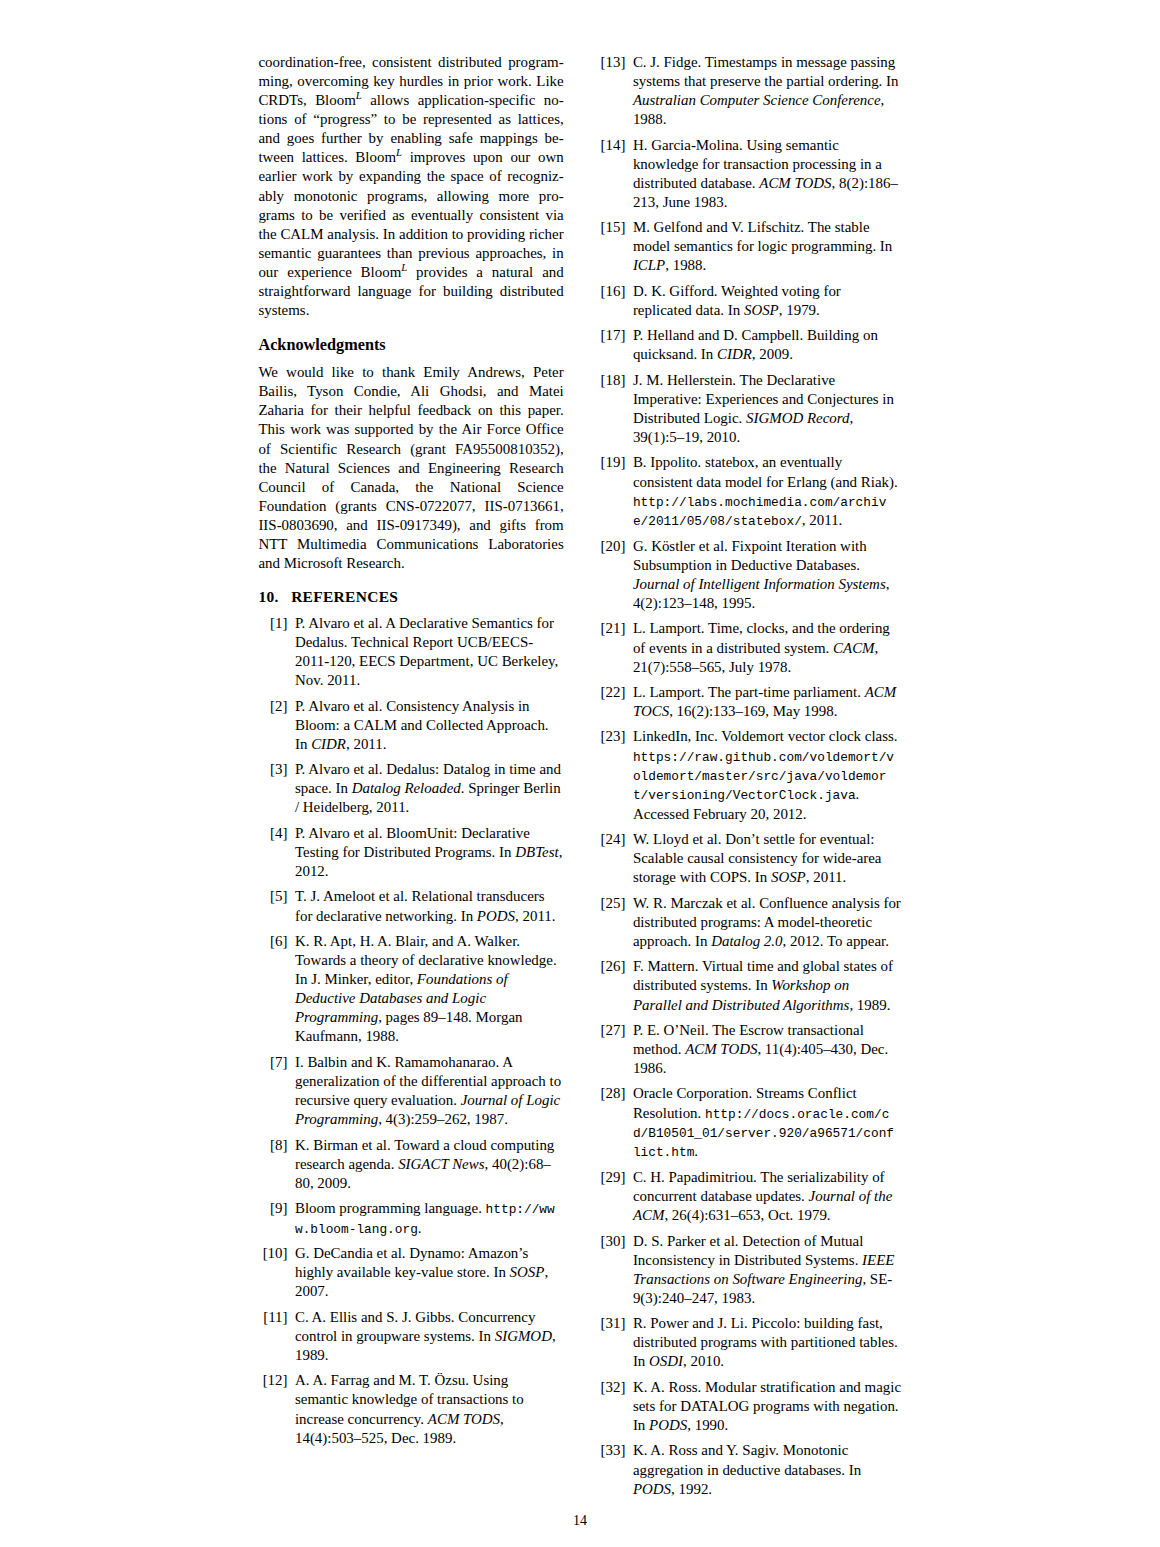coordination-free, consistent distributed programming, overcoming key hurdles in prior work. Like CRDTs, BloomL allows application-specific notions of “progress” to be represented as lattices, and goes further by enabling safe mappings between lattices. BloomL improves upon our own earlier work by expanding the space of recognizably monotonic programs, allowing more programs to be verified as eventually consistent via the CALM analysis. In addition to providing richer semantic guarantees than previous approaches, in our experience BloomL provides a natural and straightforward language for building distributed systems.
Acknowledgments
We would like to thank Emily Andrews, Peter Bailis, Tyson Condie, Ali Ghodsi, and Matei Zaharia for their helpful feedback on this paper. This work was supported by the Air Force Office of Scientific Research (grant FA95500810352), the Natural Sciences and Engineering Research Council of Canada, the National Science Foundation (grants CNS-0722077, IIS-0713661, IIS-0803690, and IIS-0917349), and gifts from NTT Multimedia Communications Laboratories and Microsoft Research.
10. REFERENCES
[1] P. Alvaro et al. A Declarative Semantics for Dedalus. Technical Report UCB/EECS-2011-120, EECS Department, UC Berkeley, Nov. 2011.
[2] P. Alvaro et al. Consistency Analysis in Bloom: a CALM and Collected Approach. In CIDR, 2011.
[3] P. Alvaro et al. Dedalus: Datalog in time and space. In Datalog Reloaded. Springer Berlin / Heidelberg, 2011.
[4] P. Alvaro et al. BloomUnit: Declarative Testing for Distributed Programs. In DBTest, 2012.
[5] T. J. Ameloot et al. Relational transducers for declarative networking. In PODS, 2011.
[6] K. R. Apt, H. A. Blair, and A. Walker. Towards a theory of declarative knowledge. In J. Minker, editor, Foundations of Deductive Databases and Logic Programming, pages 89–148. Morgan Kaufmann, 1988.
[7] I. Balbin and K. Ramamohanarao. A generalization of the differential approach to recursive query evaluation. Journal of Logic Programming, 4(3):259–262, 1987.
[8] K. Birman et al. Toward a cloud computing research agenda. SIGACT News, 40(2):68–80, 2009.
[9] Bloom programming language. http://www.bloom-lang.org.
[10] G. DeCandia et al. Dynamo: Amazon’s highly available key-value store. In SOSP, 2007.
[11] C. A. Ellis and S. J. Gibbs. Concurrency control in groupware systems. In SIGMOD, 1989.
[12] A. A. Farrag and M. T. Özsu. Using semantic knowledge of transactions to increase concurrency. ACM TODS, 14(4):503–525, Dec. 1989.
[13] C. J. Fidge. Timestamps in message passing systems that preserve the partial ordering. In Australian Computer Science Conference, 1988.
[14] H. Garcia-Molina. Using semantic knowledge for transaction processing in a distributed database. ACM TODS, 8(2):186–213, June 1983.
[15] M. Gelfond and V. Lifschitz. The stable model semantics for logic programming. In ICLP, 1988.
[16] D. K. Gifford. Weighted voting for replicated data. In SOSP, 1979.
[17] P. Helland and D. Campbell. Building on quicksand. In CIDR, 2009.
[18] J. M. Hellerstein. The Declarative Imperative: Experiences and Conjectures in Distributed Logic. SIGMOD Record, 39(1):5–19, 2010.
[19] B. Ippolito. statebox, an eventually consistent data model for Erlang (and Riak). http://labs.mochimedia.com/archive/2011/05/08/statebox/, 2011.
[20] G. Köstler et al. Fixpoint Iteration with Subsumption in Deductive Databases. Journal of Intelligent Information Systems, 4(2):123–148, 1995.
[21] L. Lamport. Time, clocks, and the ordering of events in a distributed system. CACM, 21(7):558–565, July 1978.
[22] L. Lamport. The part-time parliament. ACM TOCS, 16(2):133–169, May 1998.
[23] LinkedIn, Inc. Voldemort vector clock class. https://raw.github.com/voldemort/voldemort/master/src/java/voldemort/versioning/VectorClock.java. Accessed February 20, 2012.
[24] W. Lloyd et al. Don’t settle for eventual: Scalable causal consistency for wide-area storage with COPS. In SOSP, 2011.
[25] W. R. Marczak et al. Confluence analysis for distributed programs: A model-theoretic approach. In Datalog 2.0, 2012. To appear.
[26] F. Mattern. Virtual time and global states of distributed systems. In Workshop on Parallel and Distributed Algorithms, 1989.
[27] P. E. O’Neil. The Escrow transactional method. ACM TODS, 11(4):405–430, Dec. 1986.
[28] Oracle Corporation. Streams Conflict Resolution. http://docs.oracle.com/cd/B10501_01/server.920/a96571/conflict.htm.
[29] C. H. Papadimitriou. The serializability of concurrent database updates. Journal of the ACM, 26(4):631–653, Oct. 1979.
[30] D. S. Parker et al. Detection of Mutual Inconsistency in Distributed Systems. IEEE Transactions on Software Engineering, SE-9(3):240–247, 1983.
[31] R. Power and J. Li. Piccolo: building fast, distributed programs with partitioned tables. In OSDI, 2010.
[32] K. A. Ross. Modular stratification and magic sets for DATALOG programs with negation. In PODS, 1990.
[33] K. A. Ross and Y. Sagiv. Monotonic aggregation in deductive databases. In PODS, 1992.
14